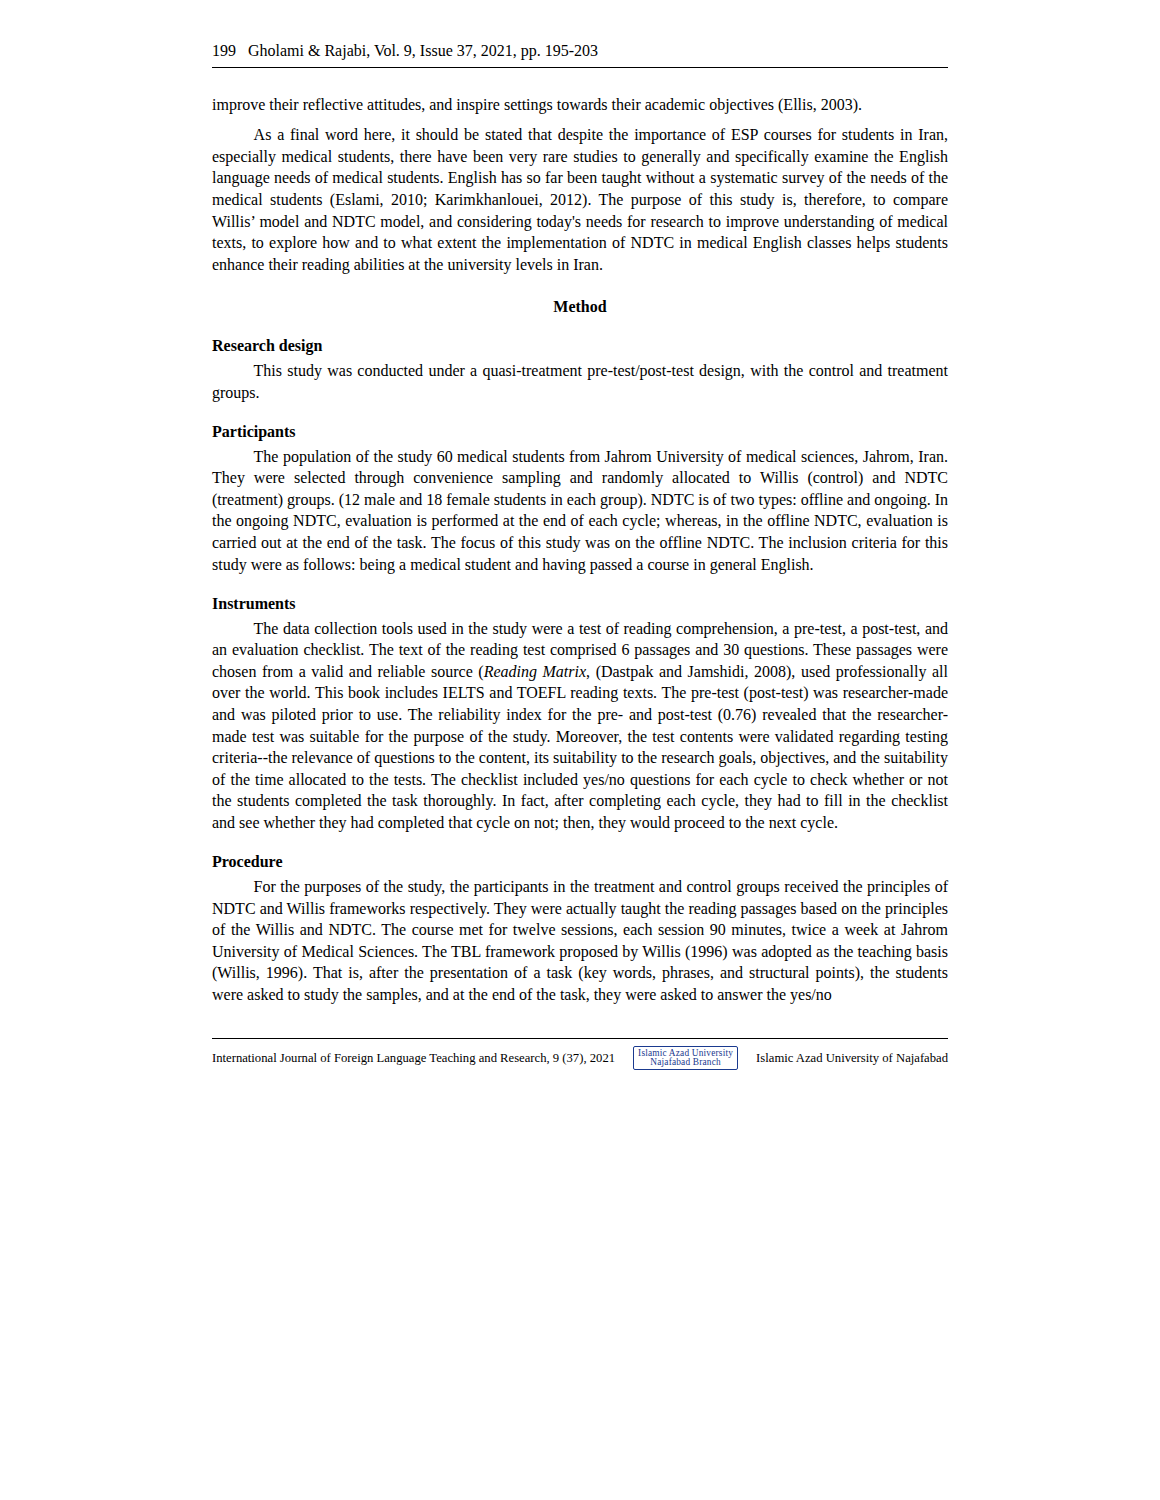199 Gholami & Rajabi, Vol. 9, Issue 37, 2021, pp. 195-203
improve their reflective attitudes, and inspire settings towards their academic objectives (Ellis, 2003).
As a final word here, it should be stated that despite the importance of ESP courses for students in Iran, especially medical students, there have been very rare studies to generally and specifically examine the English language needs of medical students. English has so far been taught without a systematic survey of the needs of the medical students (Eslami, 2010; Karimkhanlouei, 2012). The purpose of this study is, therefore, to compare Willis’ model and NDTC model, and considering today's needs for research to improve understanding of medical texts, to explore how and to what extent the implementation of NDTC in medical English classes helps students enhance their reading abilities at the university levels in Iran.
Method
Research design
This study was conducted under a quasi-treatment pre-test/post-test design, with the control and treatment groups.
Participants
The population of the study 60 medical students from Jahrom University of medical sciences, Jahrom, Iran. They were selected through convenience sampling and randomly allocated to Willis (control) and NDTC (treatment) groups. (12 male and 18 female students in each group). NDTC is of two types: offline and ongoing. In the ongoing NDTC, evaluation is performed at the end of each cycle; whereas, in the offline NDTC, evaluation is carried out at the end of the task. The focus of this study was on the offline NDTC. The inclusion criteria for this study were as follows: being a medical student and having passed a course in general English.
Instruments
The data collection tools used in the study were a test of reading comprehension, a pre-test, a post-test, and an evaluation checklist. The text of the reading test comprised 6 passages and 30 questions. These passages were chosen from a valid and reliable source (Reading Matrix, (Dastpak and Jamshidi, 2008), used professionally all over the world. This book includes IELTS and TOEFL reading texts. The pre-test (post-test) was researcher-made and was piloted prior to use. The reliability index for the pre- and post-test (0.76) revealed that the researcher-made test was suitable for the purpose of the study. Moreover, the test contents were validated regarding testing criteria--the relevance of questions to the content, its suitability to the research goals, objectives, and the suitability of the time allocated to the tests. The checklist included yes/no questions for each cycle to check whether or not the students completed the task thoroughly. In fact, after completing each cycle, they had to fill in the checklist and see whether they had completed that cycle on not; then, they would proceed to the next cycle.
Procedure
For the purposes of the study, the participants in the treatment and control groups received the principles of NDTC and Willis frameworks respectively. They were actually taught the reading passages based on the principles of the Willis and NDTC. The course met for twelve sessions, each session 90 minutes, twice a week at Jahrom University of Medical Sciences. The TBL framework proposed by Willis (1996) was adopted as the teaching basis (Willis, 1996). That is, after the presentation of a task (key words, phrases, and structural points), the students were asked to study the samples, and at the end of the task, they were asked to answer the yes/no
International Journal of Foreign Language Teaching and Research, 9 (37), 2021 Islamic Azad University
Najafabad Branch Islamic Azad University of Najafabad